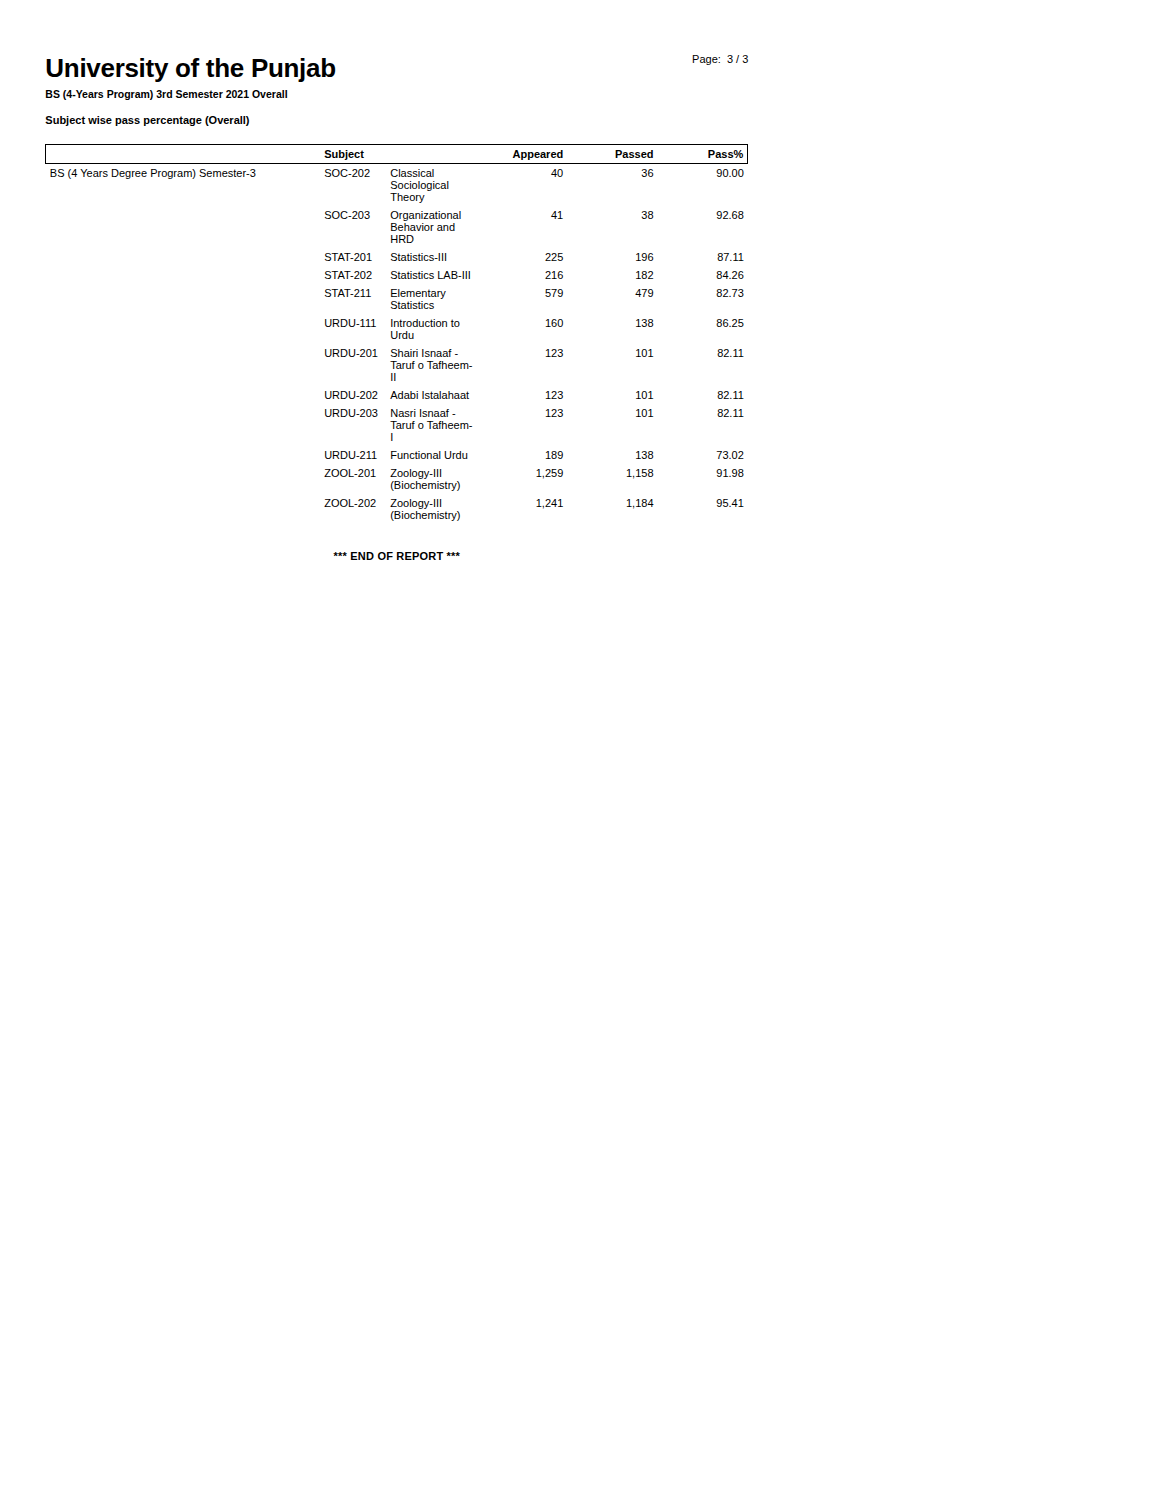Page: 3 / 3
University of the Punjab
BS (4-Years Program) 3rd Semester 2021 Overall
Subject wise pass percentage (Overall)
| | Subject | Appeared | Passed | Pass% |
| --- | --- | --- | --- | --- |
| BS (4 Years Degree Program) Semester-3 | SOC-202 | Classical Sociological Theory | 40 | 36 | 90.00 |
| | SOC-203 | Organizational Behavior and HRD | 41 | 38 | 92.68 |
| | STAT-201 | Statistics-III | 225 | 196 | 87.11 |
| | STAT-202 | Statistics LAB-III | 216 | 182 | 84.26 |
| | STAT-211 | Elementary Statistics | 579 | 479 | 82.73 |
| | URDU-111 | Introduction to Urdu | 160 | 138 | 86.25 |
| | URDU-201 | Shairi Isnaaf - Taruf o Tafheem-II | 123 | 101 | 82.11 |
| | URDU-202 | Adabi Istalahaat | 123 | 101 | 82.11 |
| | URDU-203 | Nasri Isnaaf - Taruf o Tafheem-I | 123 | 101 | 82.11 |
| | URDU-211 | Functional Urdu | 189 | 138 | 73.02 |
| | ZOOL-201 | Zoology-III (Biochemistry) | 1,259 | 1,158 | 91.98 |
| | ZOOL-202 | Zoology-III (Biochemistry) | 1,241 | 1,184 | 95.41 |
*** END OF REPORT ***